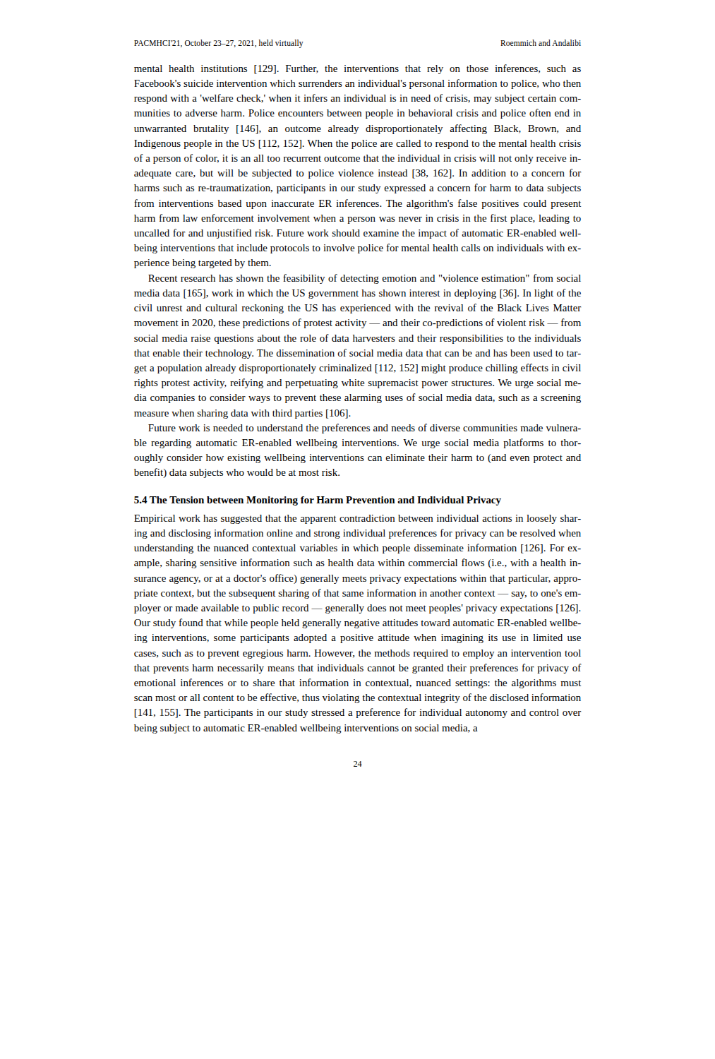PACMHCI'21, October 23–27, 2021, held virtually
Roemmich and Andalibi
mental health institutions [129]. Further, the interventions that rely on those inferences, such as Facebook's suicide intervention which surrenders an individual's personal information to police, who then respond with a 'welfare check,' when it infers an individual is in need of crisis, may subject certain communities to adverse harm. Police encounters between people in behavioral crisis and police often end in unwarranted brutality [146], an outcome already disproportionately affecting Black, Brown, and Indigenous people in the US [112, 152]. When the police are called to respond to the mental health crisis of a person of color, it is an all too recurrent outcome that the individual in crisis will not only receive inadequate care, but will be subjected to police violence instead [38, 162]. In addition to a concern for harms such as re-traumatization, participants in our study expressed a concern for harm to data subjects from interventions based upon inaccurate ER inferences. The algorithm's false positives could present harm from law enforcement involvement when a person was never in crisis in the first place, leading to uncalled for and unjustified risk. Future work should examine the impact of automatic ER-enabled wellbeing interventions that include protocols to involve police for mental health calls on individuals with experience being targeted by them.
Recent research has shown the feasibility of detecting emotion and "violence estimation" from social media data [165], work in which the US government has shown interest in deploying [36]. In light of the civil unrest and cultural reckoning the US has experienced with the revival of the Black Lives Matter movement in 2020, these predictions of protest activity — and their co-predictions of violent risk — from social media raise questions about the role of data harvesters and their responsibilities to the individuals that enable their technology. The dissemination of social media data that can be and has been used to target a population already disproportionately criminalized [112, 152] might produce chilling effects in civil rights protest activity, reifying and perpetuating white supremacist power structures. We urge social media companies to consider ways to prevent these alarming uses of social media data, such as a screening measure when sharing data with third parties [106].
Future work is needed to understand the preferences and needs of diverse communities made vulnerable regarding automatic ER-enabled wellbeing interventions. We urge social media platforms to thoroughly consider how existing wellbeing interventions can eliminate their harm to (and even protect and benefit) data subjects who would be at most risk.
5.4 The Tension between Monitoring for Harm Prevention and Individual Privacy
Empirical work has suggested that the apparent contradiction between individual actions in loosely sharing and disclosing information online and strong individual preferences for privacy can be resolved when understanding the nuanced contextual variables in which people disseminate information [126]. For example, sharing sensitive information such as health data within commercial flows (i.e., with a health insurance agency, or at a doctor's office) generally meets privacy expectations within that particular, appropriate context, but the subsequent sharing of that same information in another context — say, to one's employer or made available to public record — generally does not meet peoples' privacy expectations [126]. Our study found that while people held generally negative attitudes toward automatic ER-enabled wellbeing interventions, some participants adopted a positive attitude when imagining its use in limited use cases, such as to prevent egregious harm. However, the methods required to employ an intervention tool that prevents harm necessarily means that individuals cannot be granted their preferences for privacy of emotional inferences or to share that information in contextual, nuanced settings: the algorithms must scan most or all content to be effective, thus violating the contextual integrity of the disclosed information [141, 155]. The participants in our study stressed a preference for individual autonomy and control over being subject to automatic ER-enabled wellbeing interventions on social media, a
24